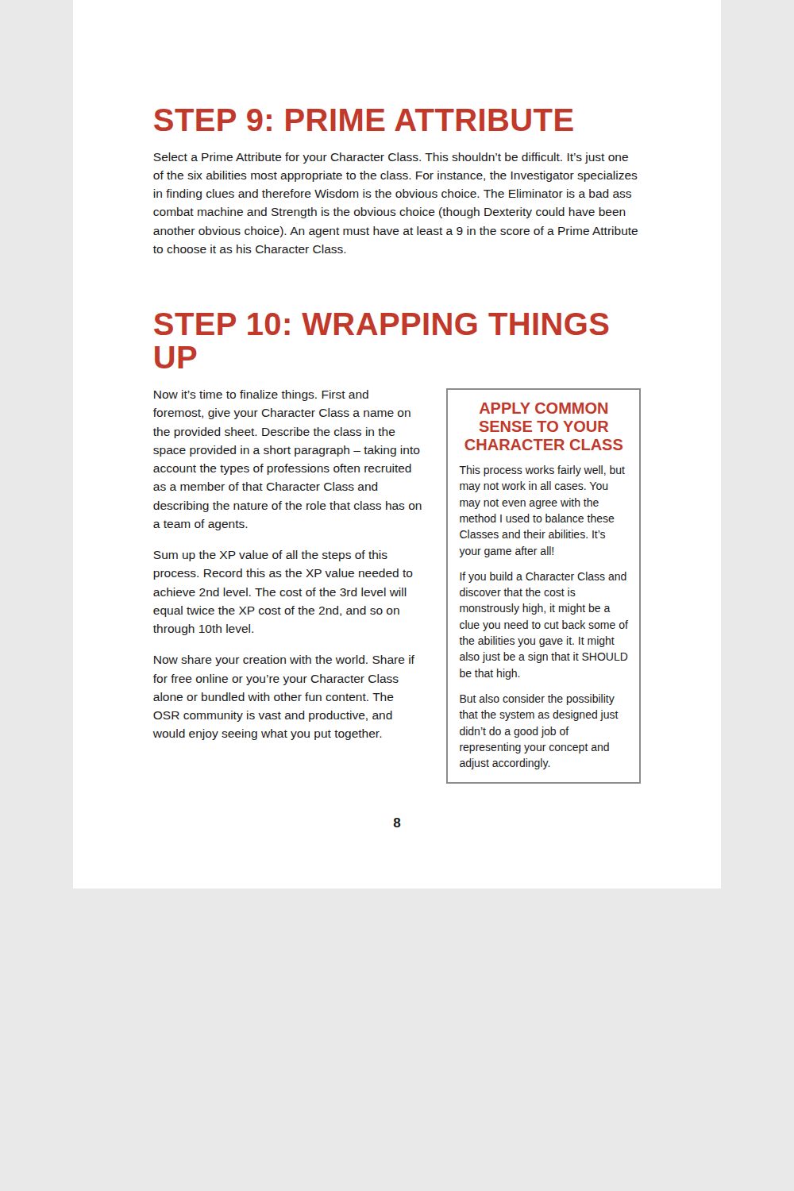Step 9: Prime Attribute
Select a Prime Attribute for your Character Class. This shouldn’t be difficult. It’s just one of the six abilities most appropriate to the class. For instance, the Investigator specializes in finding clues and therefore Wisdom is the obvious choice. The Eliminator is a bad ass combat machine and Strength is the obvious choice (though Dexterity could have been another obvious choice). An agent must have at least a 9 in the score of a Prime Attribute to choose it as his Character Class.
Step 10: Wrapping Things Up
Now it’s time to finalize things. First and foremost, give your Character Class a name on the provided sheet. Describe the class in the space provided in a short paragraph – taking into account the types of professions often recruited as a member of that Character Class and describing the nature of the role that class has on a team of agents.
Sum up the XP value of all the steps of this process. Record this as the XP value needed to achieve 2nd level. The cost of the 3rd level will equal twice the XP cost of the 2nd, and so on through 10th level.
Now share your creation with the world. Share if for free online or you’re your Character Class alone or bundled with other fun content. The OSR community is vast and productive, and would enjoy seeing what you put together.
Apply Common Sense to Your Character Class
This process works fairly well, but may not work in all cases. You may not even agree with the method I used to balance these Classes and their abilities. It’s your game after all!
If you build a Character Class and discover that the cost is monstrously high, it might be a clue you need to cut back some of the abilities you gave it. It might also just be a sign that it SHOULD be that high.
But also consider the possibility that the system as designed just didn’t do a good job of representing your concept and adjust accordingly.
8